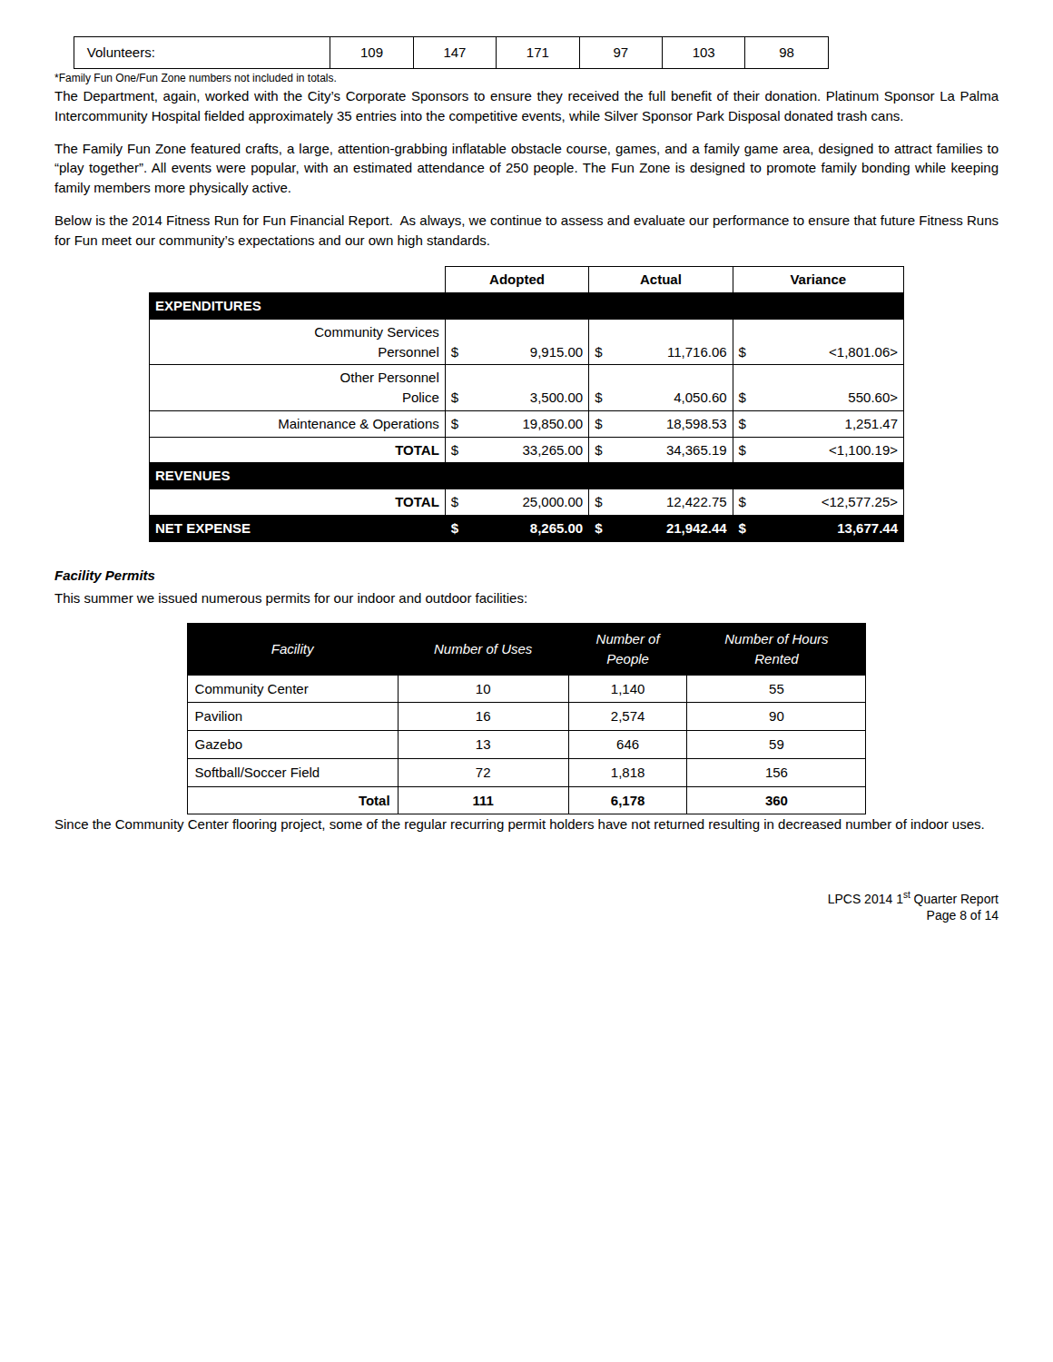| Volunteers: | 109 | 147 | 171 | 97 | 103 | 98 |
*Family Fun One/Fun Zone numbers not included in totals.
The Department, again, worked with the City’s Corporate Sponsors to ensure they received the full benefit of their donation. Platinum Sponsor La Palma Intercommunity Hospital fielded approximately 35 entries into the competitive events, while Silver Sponsor Park Disposal donated trash cans.
The Family Fun Zone featured crafts, a large, attention-grabbing inflatable obstacle course, games, and a family game area, designed to attract families to “play together”. All events were popular, with an estimated attendance of 250 people. The Fun Zone is designed to promote family bonding while keeping family members more physically active.
Below is the 2014 Fitness Run for Fun Financial Report. As always, we continue to assess and evaluate our performance to ensure that future Fitness Runs for Fun meet our community’s expectations and our own high standards.
| | Adopted | Actual | Variance |
| EXPENDITURES |
| Community Services Personnel | $ | 9,915.00 | $ | 11,716.06 | $ | <1,801.06> |
| Other Personnel Police | $ | 3,500.00 | $ | 4,050.60 | $ | 550.60> |
| Maintenance & Operations | $ | 19,850.00 | $ | 18,598.53 | $ | 1,251.47 |
| TOTAL | $ | 33,265.00 | $ | 34,365.19 | $ | <1,100.19> |
| REVENUES |
| TOTAL | $ | 25,000.00 | $ | 12,422.75 | $ | <12,577.25> |
| NET EXPENSE | $ | 8,265.00 | $ | 21,942.44 | $ | 13,677.44 |
Facility Permits
This summer we issued numerous permits for our indoor and outdoor facilities:
| Facility | Number of Uses | Number of People | Number of Hours Rented |
| --- | --- | --- | --- |
| Community Center | 10 | 1,140 | 55 |
| Pavilion | 16 | 2,574 | 90 |
| Gazebo | 13 | 646 | 59 |
| Softball/Soccer Field | 72 | 1,818 | 156 |
| Total | 111 | 6,178 | 360 |
Since the Community Center flooring project, some of the regular recurring permit holders have not returned resulting in decreased number of indoor uses.
LPCS 2014 1st Quarter Report
Page 8 of 14